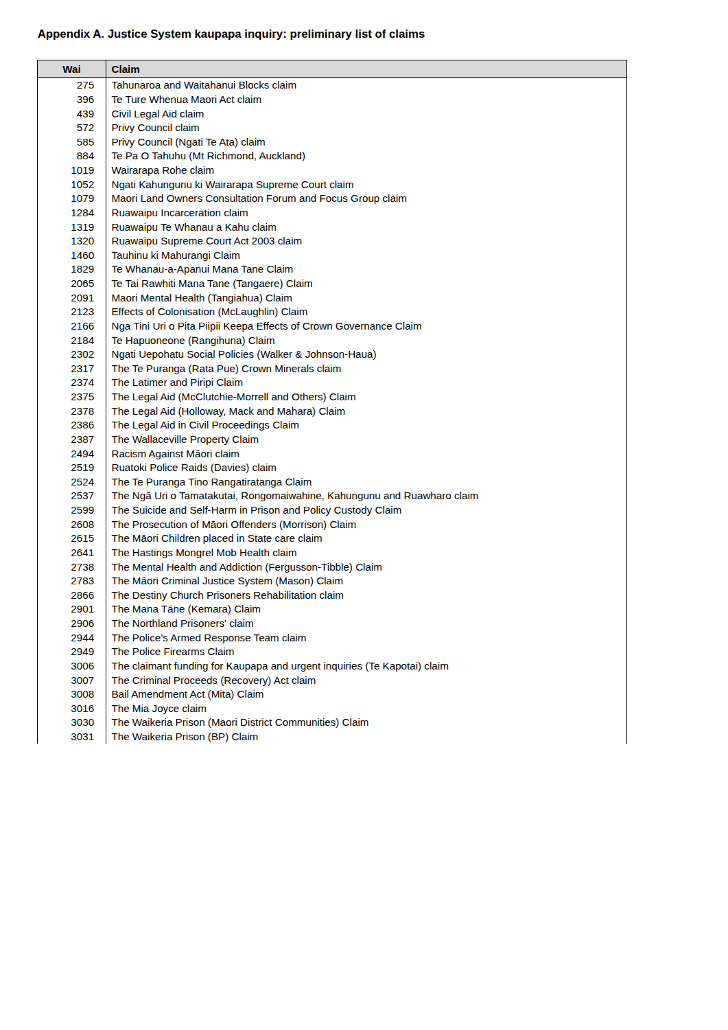Appendix A. Justice System kaupapa inquiry: preliminary list of claims
| Wai | Claim |
| --- | --- |
| 275 | Tahunaroa and Waitahanui Blocks claim |
| 396 | Te Ture Whenua Maori Act claim |
| 439 | Civil Legal Aid claim |
| 572 | Privy Council claim |
| 585 | Privy Council (Ngati Te Ata) claim |
| 884 | Te Pa O Tahuhu (Mt Richmond, Auckland) |
| 1019 | Wairarapa Rohe claim |
| 1052 | Ngati Kahungunu ki Wairarapa Supreme Court claim |
| 1079 | Maori Land Owners Consultation Forum and Focus Group claim |
| 1284 | Ruawaipu Incarceration claim |
| 1319 | Ruawaipu Te Whanau a Kahu claim |
| 1320 | Ruawaipu Supreme Court Act 2003 claim |
| 1460 | Tauhinu ki Mahurangi Claim |
| 1829 | Te Whanau-a-Apanui Mana Tane Claim |
| 2065 | Te Tai Rawhiti Mana Tane (Tangaere) Claim |
| 2091 | Maori Mental Health (Tangiahua) Claim |
| 2123 | Effects of Colonisation (McLaughlin) Claim |
| 2166 | Nga Tini Uri o Pita Piipii Keepa Effects of Crown Governance Claim |
| 2184 | Te Hapuoneone (Rangihuna) Claim |
| 2302 | Ngati Uepohatu Social Policies (Walker & Johnson-Haua) |
| 2317 | The Te Puranga (Rata Pue) Crown Minerals claim |
| 2374 | The Latimer and Piripi Claim |
| 2375 | The Legal Aid (McClutchie-Morrell and Others) Claim |
| 2378 | The Legal Aid (Holloway, Mack and Mahara) Claim |
| 2386 | The Legal Aid in Civil Proceedings Claim |
| 2387 | The Wallaceville Property Claim |
| 2494 | Racism Against Māori claim |
| 2519 | Ruatoki Police Raids (Davies) claim |
| 2524 | The Te Puranga Tino Rangatiratanga Claim |
| 2537 | The Ngā Uri o Tamatakutai, Rongomaiwahine, Kahungunu and Ruawharo claim |
| 2599 | The Suicide and Self-Harm in Prison and Policy Custody Claim |
| 2608 | The Prosecution of Māori Offenders (Morrison) Claim |
| 2615 | The Māori Children placed in State care claim |
| 2641 | The Hastings Mongrel Mob Health claim |
| 2738 | The Mental Health and Addiction (Fergusson-Tibble) Claim |
| 2783 | The Māori Criminal Justice System (Mason) Claim |
| 2866 | The Destiny Church Prisoners Rehabilitation claim |
| 2901 | The Mana Tāne (Kemara) Claim |
| 2906 | The Northland Prisoners' claim |
| 2944 | The Police’s Armed Response Team claim |
| 2949 | The Police Firearms Claim |
| 3006 | The claimant funding for Kaupapa and urgent inquiries (Te Kapotai) claim |
| 3007 | The Criminal Proceeds (Recovery) Act claim |
| 3008 | Bail Amendment Act (Mita) Claim |
| 3016 | The Mia Joyce claim |
| 3030 | The Waikeria Prison (Maori District Communities) Claim |
| 3031 | The Waikeria Prison (BP) Claim |